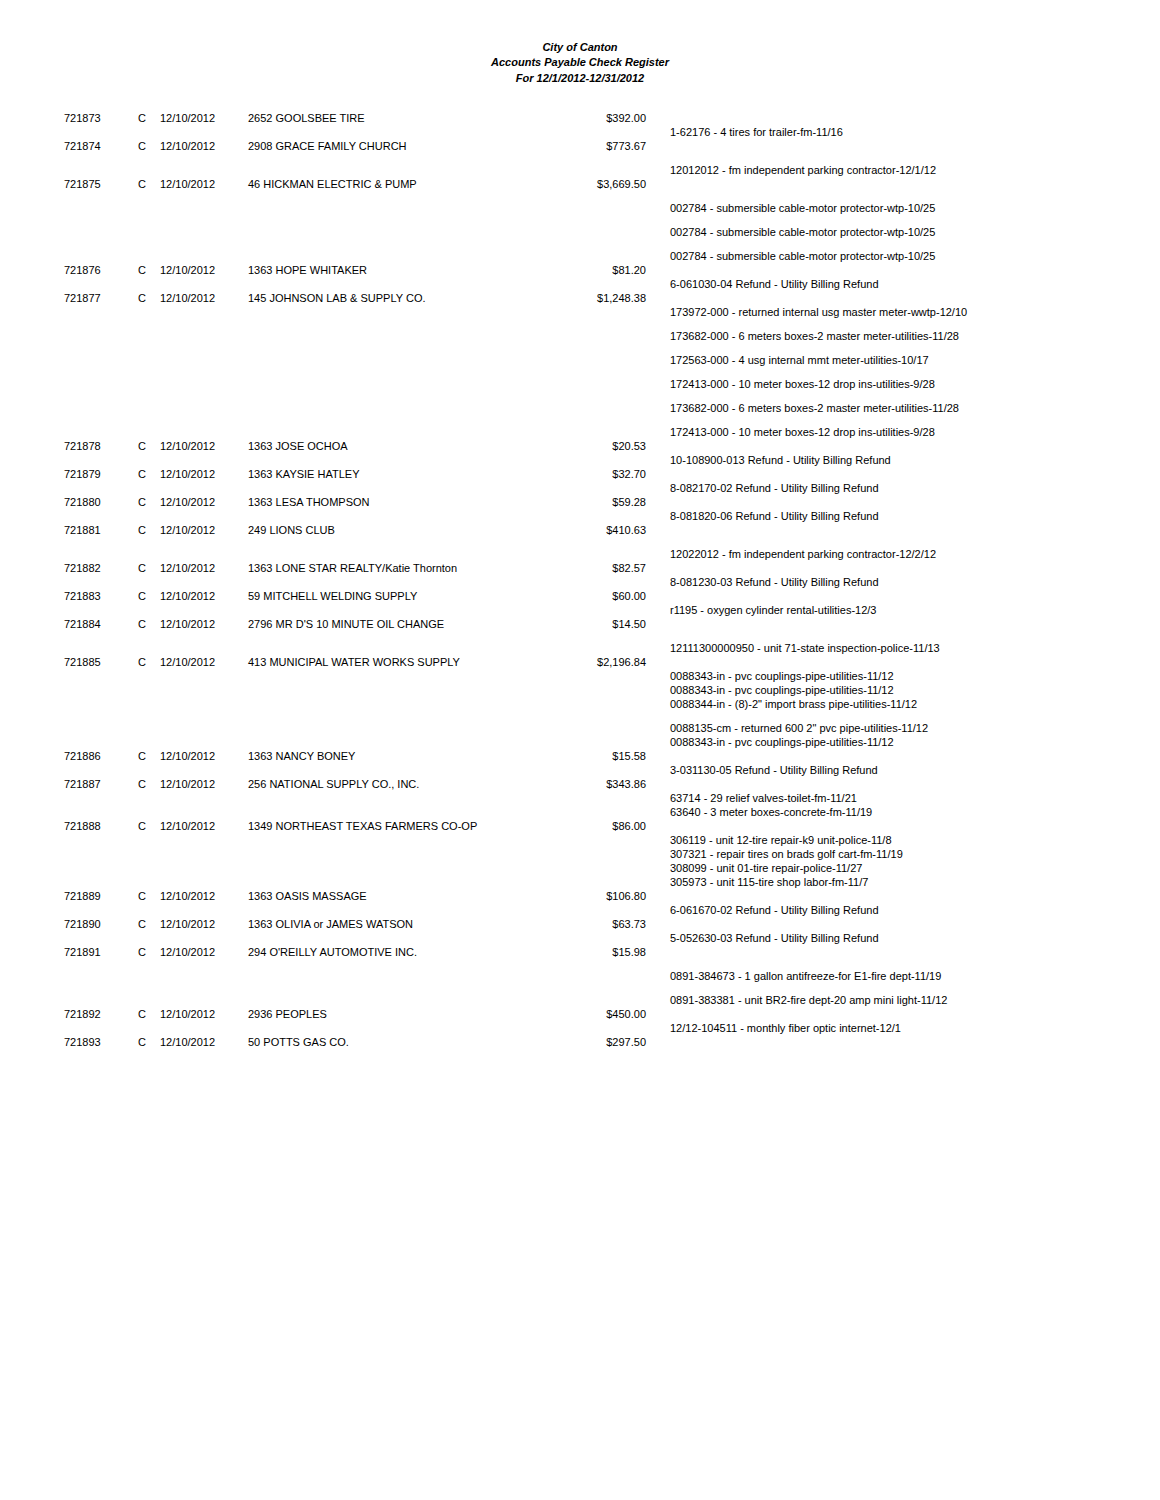City of Canton
Accounts Payable Check Register
For 12/1/2012-12/31/2012
| 721873 | C | 12/10/2012 | 2652 GOOLSBEE TIRE | $392.00 | |
| | 1-62176 - 4 tires for trailer-fm-11/16 |
| 721874 | C | 12/10/2012 | 2908 GRACE FAMILY CHURCH | $773.67 | |
| | 12012012 - fm independent parking contractor-12/1/12 |
| 721875 | C | 12/10/2012 | 46 HICKMAN ELECTRIC & PUMP | $3,669.50 | |
| | 002784 - submersible cable-motor protector-wtp-10/25 |
| | 002784 - submersible cable-motor protector-wtp-10/25 |
| | 002784 - submersible cable-motor protector-wtp-10/25 |
| 721876 | C | 12/10/2012 | 1363 HOPE WHITAKER | $81.20 | |
| | 6-061030-04 Refund - Utility Billing Refund |
| 721877 | C | 12/10/2012 | 145 JOHNSON LAB & SUPPLY CO. | $1,248.38 | |
| | 173972-000 - returned internal usg master meter-wwtp-12/10 |
| | 173682-000 - 6 meters boxes-2 master meter-utilities-11/28 |
| | 172563-000 - 4 usg internal mmt meter-utilities-10/17 |
| | 172413-000 - 10 meter boxes-12 drop ins-utilities-9/28 |
| | 173682-000 - 6 meters boxes-2 master meter-utilities-11/28 |
| | 172413-000 - 10 meter boxes-12 drop ins-utilities-9/28 |
| 721878 | C | 12/10/2012 | 1363 JOSE OCHOA | $20.53 | |
| | 10-108900-013 Refund - Utility Billing Refund |
| 721879 | C | 12/10/2012 | 1363 KAYSIE HATLEY | $32.70 | |
| | 8-082170-02 Refund - Utility Billing Refund |
| 721880 | C | 12/10/2012 | 1363 LESA THOMPSON | $59.28 | |
| | 8-081820-06 Refund - Utility Billing Refund |
| 721881 | C | 12/10/2012 | 249 LIONS CLUB | $410.63 | |
| | 12022012 - fm independent parking contractor-12/2/12 |
| 721882 | C | 12/10/2012 | 1363 LONE STAR REALTY/Katie Thornton | $82.57 | |
| | 8-081230-03 Refund - Utility Billing Refund |
| 721883 | C | 12/10/2012 | 59 MITCHELL WELDING SUPPLY | $60.00 | |
| | r1195 - oxygen cylinder rental-utilities-12/3 |
| 721884 | C | 12/10/2012 | 2796 MR D'S 10 MINUTE OIL CHANGE | $14.50 | |
| | 12111300000950 - unit 71-state inspection-police-11/13 |
| 721885 | C | 12/10/2012 | 413 MUNICIPAL WATER WORKS SUPPLY | $2,196.84 | |
| | 0088343-in - pvc couplings-pipe-utilities-11/12 |
| | 0088343-in - pvc couplings-pipe-utilities-11/12 |
| | 0088344-in - (8)-2" import brass pipe-utilities-11/12 |
| | 0088135-cm - returned 600 2" pvc pipe-utilities-11/12 |
| | 0088343-in - pvc couplings-pipe-utilities-11/12 |
| 721886 | C | 12/10/2012 | 1363 NANCY BONEY | $15.58 | |
| | 3-031130-05 Refund - Utility Billing Refund |
| 721887 | C | 12/10/2012 | 256 NATIONAL SUPPLY CO., INC. | $343.86 | |
| | 63714 - 29 relief valves-toilet-fm-11/21 |
| | 63640 - 3 meter boxes-concrete-fm-11/19 |
| 721888 | C | 12/10/2012 | 1349 NORTHEAST TEXAS FARMERS CO-OP | $86.00 | |
| | 306119 - unit 12-tire repair-k9 unit-police-11/8 |
| | 307321 - repair tires on brads golf cart-fm-11/19 |
| | 308099 - unit 01-tire repair-police-11/27 |
| | 305973 - unit 115-tire shop labor-fm-11/7 |
| 721889 | C | 12/10/2012 | 1363 OASIS MASSAGE | $106.80 | |
| | 6-061670-02 Refund - Utility Billing Refund |
| 721890 | C | 12/10/2012 | 1363 OLIVIA or JAMES WATSON | $63.73 | |
| | 5-052630-03 Refund - Utility Billing Refund |
| 721891 | C | 12/10/2012 | 294 O'REILLY AUTOMOTIVE INC. | $15.98 | |
| | 0891-384673 - 1 gallon antifreeze-for E1-fire dept-11/19 |
| | 0891-383381 - unit BR2-fire dept-20 amp mini light-11/12 |
| 721892 | C | 12/10/2012 | 2936 PEOPLES | $450.00 | |
| | 12/12-104511 - monthly fiber optic internet-12/1 |
| 721893 | C | 12/10/2012 | 50 POTTS GAS CO. | $297.50 | |